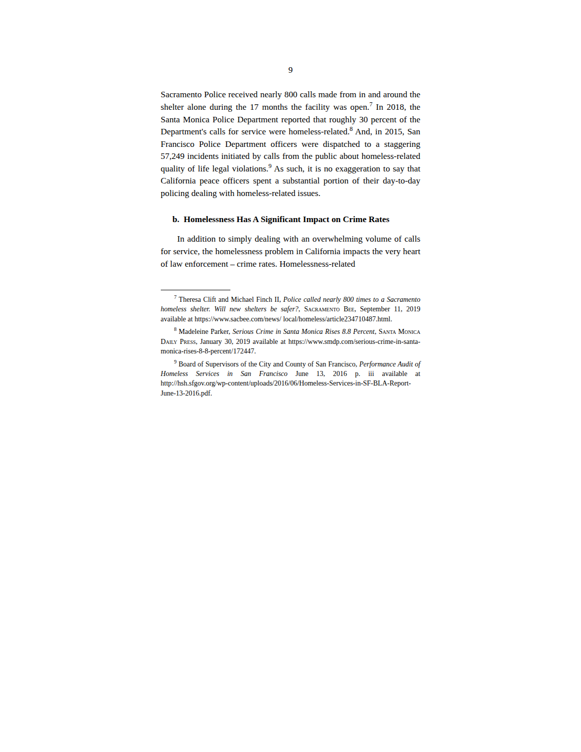9
Sacramento Police received nearly 800 calls made from in and around the shelter alone during the 17 months the facility was open.7 In 2018, the Santa Monica Police Department reported that roughly 30 percent of the Department's calls for service were homeless-related.8 And, in 2015, San Francisco Police Department officers were dispatched to a staggering 57,249 incidents initiated by calls from the public about homeless-related quality of life legal violations.9 As such, it is no exaggeration to say that California peace officers spent a substantial portion of their day-to-day policing dealing with homeless-related issues.
b. Homelessness Has A Significant Impact on Crime Rates
In addition to simply dealing with an overwhelming volume of calls for service, the homelessness problem in California impacts the very heart of law enforcement – crime rates. Homelessness-related
7 Theresa Clift and Michael Finch II, Police called nearly 800 times to a Sacramento homeless shelter. Will new shelters be safer?, Sacramento Bee, September 11, 2019 available at https://www.sacbee.com/news/ local/homeless/article234710487.html.
8 Madeleine Parker, Serious Crime in Santa Monica Rises 8.8 Percent, Santa Monica Daily Press, January 30, 2019 available at https://www.smdp.com/serious-crime-in-santa-monica-rises-8-8-percent/172447.
9 Board of Supervisors of the City and County of San Francisco, Performance Audit of Homeless Services in San Francisco June 13, 2016 p. iii available at http://hsh.sfgov.org/wp-content/uploads/2016/06/Homeless-Services-in-SF-BLA-Report-June-13-2016.pdf.